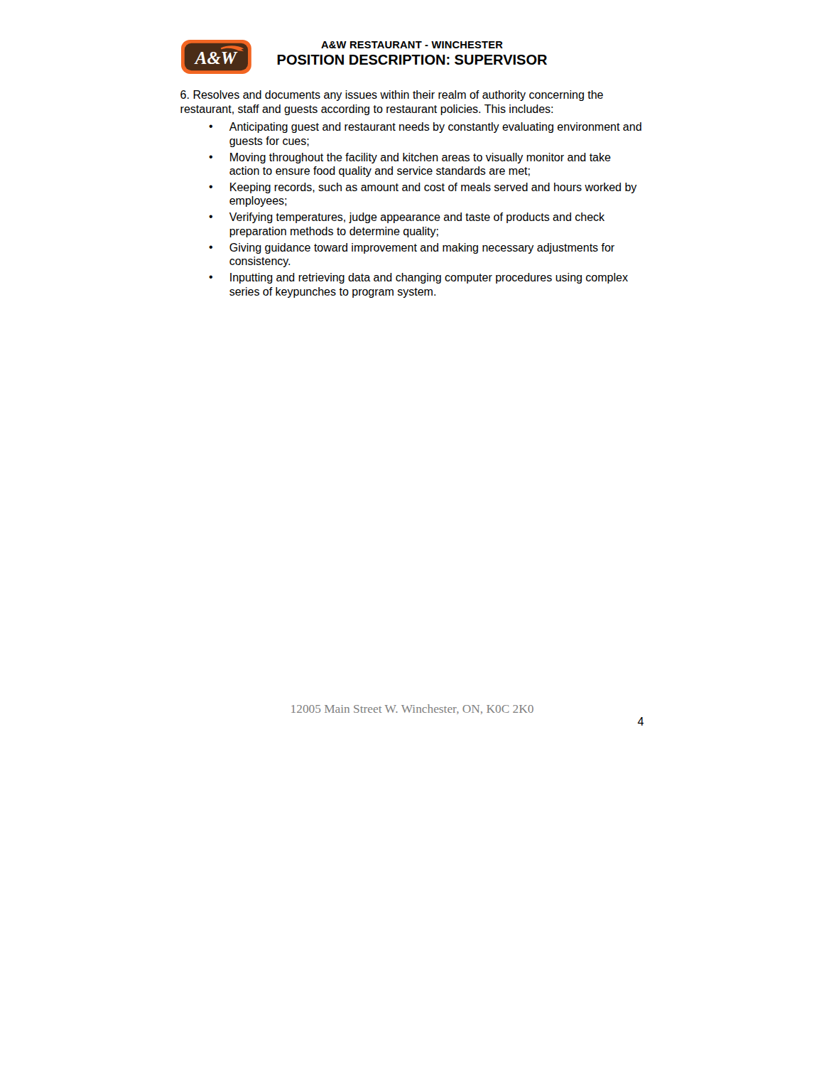A&W
A&W RESTAURANT - WINCHESTER
POSITION DESCRIPTION: SUPERVISOR
6. Resolves and documents any issues within their realm of authority concerning the restaurant, staff and guests according to restaurant policies. This includes:
Anticipating guest and restaurant needs by constantly evaluating environment and guests for cues;
Moving throughout the facility and kitchen areas to visually monitor and take action to ensure food quality and service standards are met;
Keeping records, such as amount and cost of meals served and hours worked by employees;
Verifying temperatures, judge appearance and taste of products and check preparation methods to determine quality;
Giving guidance toward improvement and making necessary adjustments for consistency.
Inputting and retrieving data and changing computer procedures using complex series of keypunches to program system.
12005 Main Street W. Winchester, ON, K0C 2K0
4